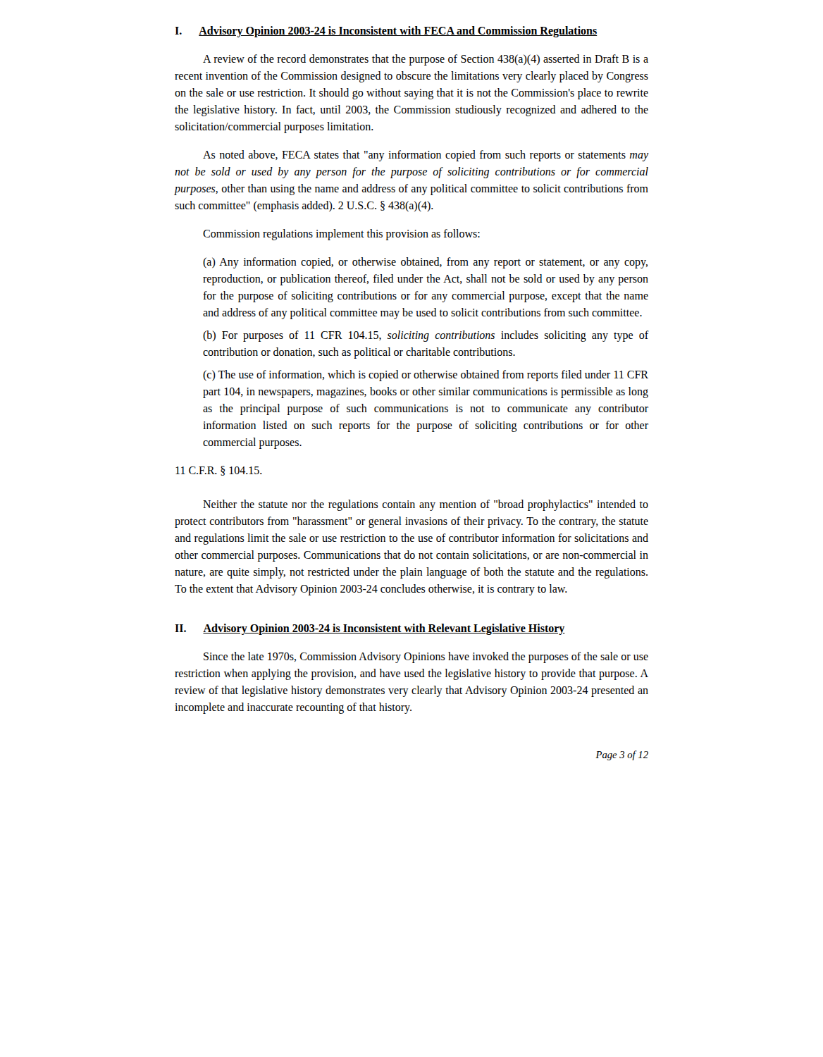I. Advisory Opinion 2003-24 is Inconsistent with FECA and Commission Regulations
A review of the record demonstrates that the purpose of Section 438(a)(4) asserted in Draft B is a recent invention of the Commission designed to obscure the limitations very clearly placed by Congress on the sale or use restriction. It should go without saying that it is not the Commission's place to rewrite the legislative history. In fact, until 2003, the Commission studiously recognized and adhered to the solicitation/commercial purposes limitation.
As noted above, FECA states that "any information copied from such reports or statements may not be sold or used by any person for the purpose of soliciting contributions or for commercial purposes, other than using the name and address of any political committee to solicit contributions from such committee" (emphasis added). 2 U.S.C. § 438(a)(4).
Commission regulations implement this provision as follows:
(a) Any information copied, or otherwise obtained, from any report or statement, or any copy, reproduction, or publication thereof, filed under the Act, shall not be sold or used by any person for the purpose of soliciting contributions or for any commercial purpose, except that the name and address of any political committee may be used to solicit contributions from such committee.
(b) For purposes of 11 CFR 104.15, soliciting contributions includes soliciting any type of contribution or donation, such as political or charitable contributions.
(c) The use of information, which is copied or otherwise obtained from reports filed under 11 CFR part 104, in newspapers, magazines, books or other similar communications is permissible as long as the principal purpose of such communications is not to communicate any contributor information listed on such reports for the purpose of soliciting contributions or for other commercial purposes.
11 C.F.R. § 104.15.
Neither the statute nor the regulations contain any mention of "broad prophylactics" intended to protect contributors from "harassment" or general invasions of their privacy. To the contrary, the statute and regulations limit the sale or use restriction to the use of contributor information for solicitations and other commercial purposes. Communications that do not contain solicitations, or are non-commercial in nature, are quite simply, not restricted under the plain language of both the statute and the regulations. To the extent that Advisory Opinion 2003-24 concludes otherwise, it is contrary to law.
II. Advisory Opinion 2003-24 is Inconsistent with Relevant Legislative History
Since the late 1970s, Commission Advisory Opinions have invoked the purposes of the sale or use restriction when applying the provision, and have used the legislative history to provide that purpose. A review of that legislative history demonstrates very clearly that Advisory Opinion 2003-24 presented an incomplete and inaccurate recounting of that history.
Page 3 of 12